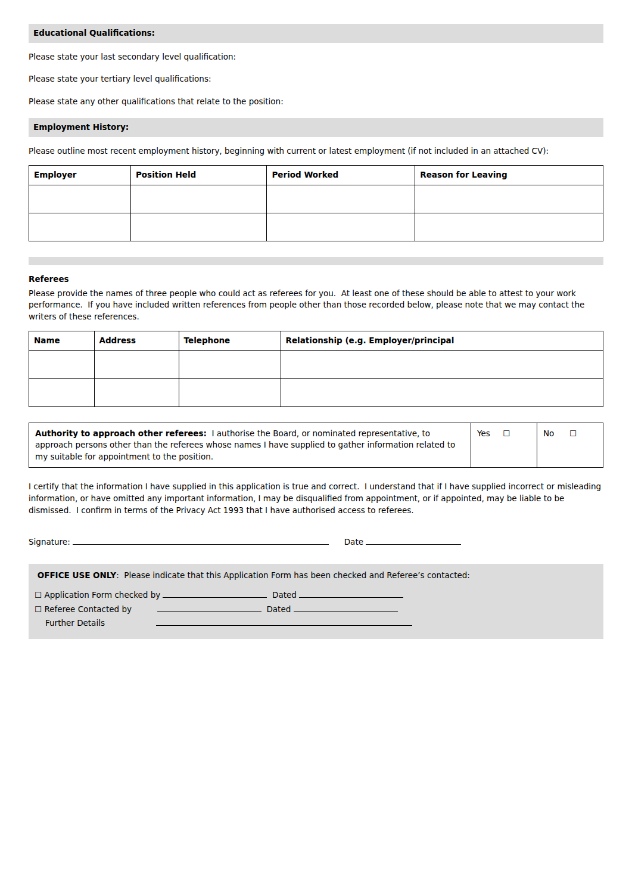Educational Qualifications:
Please state your last secondary level qualification:
Please state your tertiary level qualifications:
Please state any other qualifications that relate to the position:
Employment History:
Please outline most recent employment history, beginning with current or latest employment (if not included in an attached CV):
| Employer | Position Held | Period Worked | Reason for Leaving |
| --- | --- | --- | --- |
Referees
Please provide the names of three people who could act as referees for you. At least one of these should be able to attest to your work performance. If you have included written references from people other than those recorded below, please note that we may contact the writers of these references.
| Name | Address | Telephone | Relationship (e.g. Employer/principal |
| --- | --- | --- | --- |
| Authority to approach other referees: I authorise the Board, or nominated representative, to approach persons other than the referees whose names I have supplied to gather information related to my suitable for appointment to the position. | Yes ☐ | No ☐ |
I certify that the information I have supplied in this application is true and correct. I understand that if I have supplied incorrect or misleading information, or have omitted any important information, I may be disqualified from appointment, or if appointed, may be liable to be dismissed. I confirm in terms of the Privacy Act 1993 that I have authorised access to referees.
Signature: Date
OFFICE USE ONLY: Please indicate that this Application Form has been checked and Referee’s contacted:
☐ Application Form checked by Dated
☐ Referee Contacted by Dated
Further Details